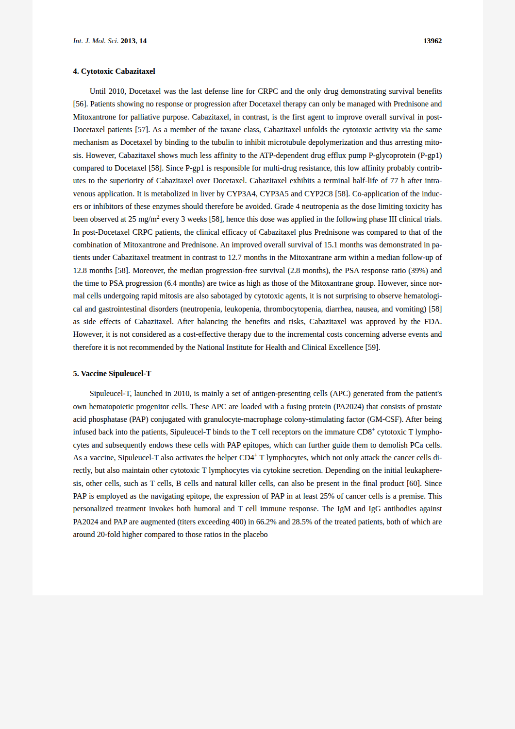Int. J. Mol. Sci. 2013, 14 13962
4. Cytotoxic Cabazitaxel
Until 2010, Docetaxel was the last defense line for CRPC and the only drug demonstrating survival benefits [56]. Patients showing no response or progression after Docetaxel therapy can only be managed with Prednisone and Mitoxantrone for palliative purpose. Cabazitaxel, in contrast, is the first agent to improve overall survival in post-Docetaxel patients [57]. As a member of the taxane class, Cabazitaxel unfolds the cytotoxic activity via the same mechanism as Docetaxel by binding to the tubulin to inhibit microtubule depolymerization and thus arresting mitosis. However, Cabazitaxel shows much less affinity to the ATP-dependent drug efflux pump P-glycoprotein (P-gp1) compared to Docetaxel [58]. Since P-gp1 is responsible for multi-drug resistance, this low affinity probably contributes to the superiority of Cabazitaxel over Docetaxel. Cabazitaxel exhibits a terminal half-life of 77 h after intravenous application. It is metabolized in liver by CYP3A4, CYP3A5 and CYP2C8 [58]. Co-application of the inducers or inhibitors of these enzymes should therefore be avoided. Grade 4 neutropenia as the dose limiting toxicity has been observed at 25 mg/m2 every 3 weeks [58], hence this dose was applied in the following phase III clinical trials. In post-Docetaxel CRPC patients, the clinical efficacy of Cabazitaxel plus Prednisone was compared to that of the combination of Mitoxantrone and Prednisone. An improved overall survival of 15.1 months was demonstrated in patients under Cabazitaxel treatment in contrast to 12.7 months in the Mitoxantrane arm within a median follow-up of 12.8 months [58]. Moreover, the median progression-free survival (2.8 months), the PSA response ratio (39%) and the time to PSA progression (6.4 months) are twice as high as those of the Mitoxantrane group. However, since normal cells undergoing rapid mitosis are also sabotaged by cytotoxic agents, it is not surprising to observe hematological and gastrointestinal disorders (neutropenia, leukopenia, thrombocytopenia, diarrhea, nausea, and vomiting) [58] as side effects of Cabazitaxel. After balancing the benefits and risks, Cabazitaxel was approved by the FDA. However, it is not considered as a cost-effective therapy due to the incremental costs concerning adverse events and therefore it is not recommended by the National Institute for Health and Clinical Excellence [59].
5. Vaccine Sipuleucel-T
Sipuleucel-T, launched in 2010, is mainly a set of antigen-presenting cells (APC) generated from the patient's own hematopoietic progenitor cells. These APC are loaded with a fusing protein (PA2024) that consists of prostate acid phosphatase (PAP) conjugated with granulocyte-macrophage colony-stimulating factor (GM-CSF). After being infused back into the patients, Sipuleucel-T binds to the T cell receptors on the immature CD8+ cytotoxic T lymphocytes and subsequently endows these cells with PAP epitopes, which can further guide them to demolish PCa cells. As a vaccine, Sipuleucel-T also activates the helper CD4+ T lymphocytes, which not only attack the cancer cells directly, but also maintain other cytotoxic T lymphocytes via cytokine secretion. Depending on the initial leukapheresis, other cells, such as T cells, B cells and natural killer cells, can also be present in the final product [60]. Since PAP is employed as the navigating epitope, the expression of PAP in at least 25% of cancer cells is a premise. This personalized treatment invokes both humoral and T cell immune response. The IgM and IgG antibodies against PA2024 and PAP are augmented (titers exceeding 400) in 66.2% and 28.5% of the treated patients, both of which are around 20-fold higher compared to those ratios in the placebo